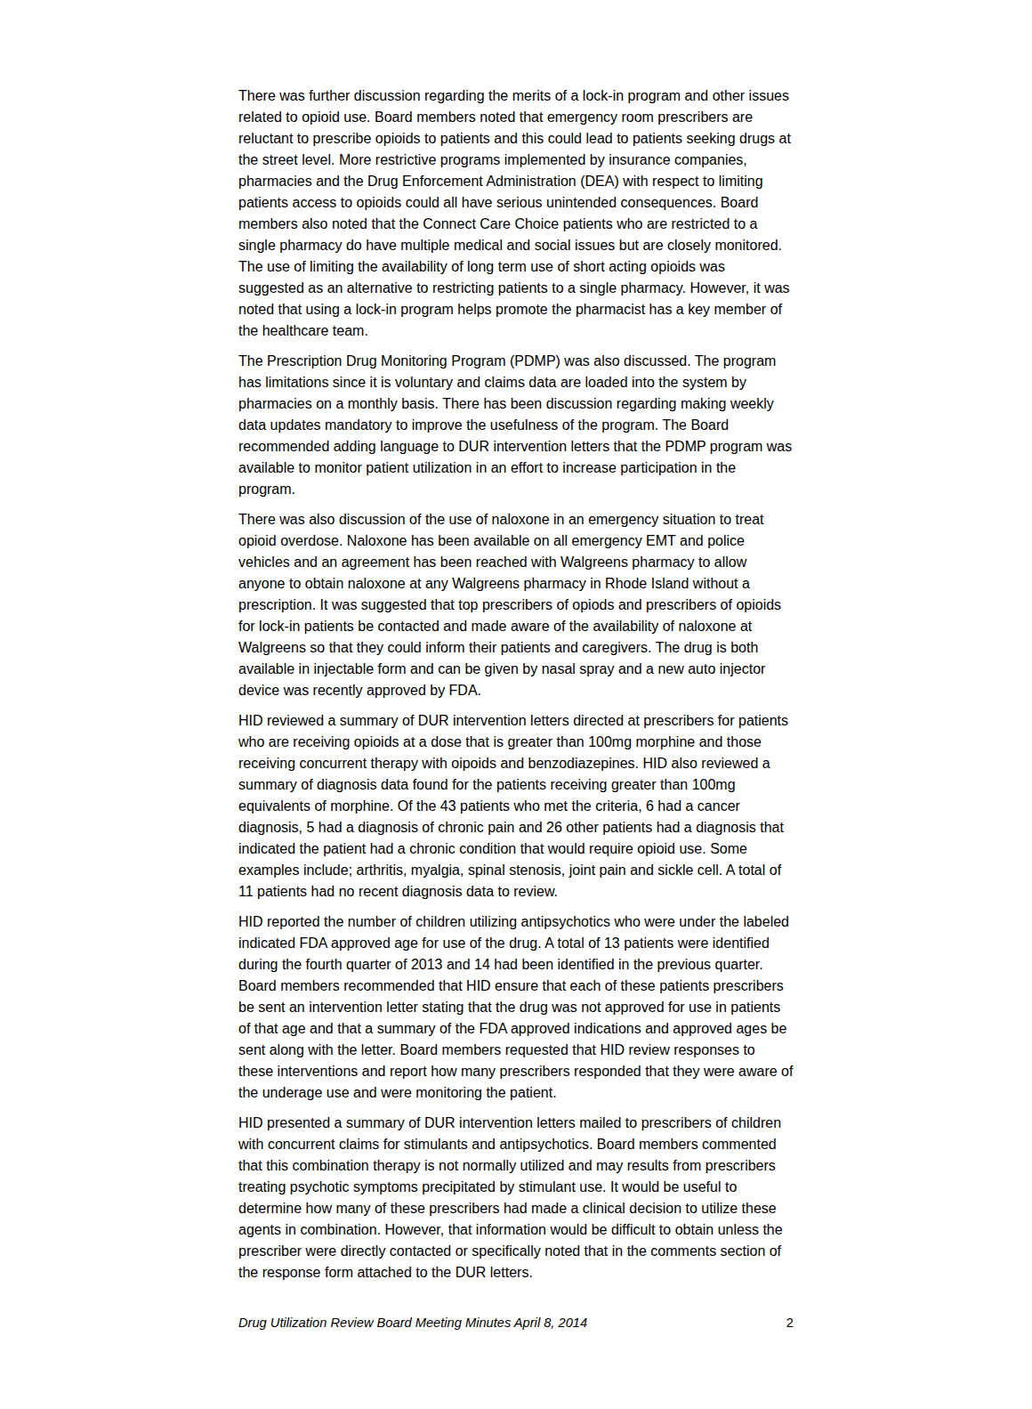There was further discussion regarding the merits of a lock-in program and other issues related to opioid use. Board members noted that emergency room prescribers are reluctant to prescribe opioids to patients and this could lead to patients seeking drugs at the street level. More restrictive programs implemented by insurance companies, pharmacies and the Drug Enforcement Administration (DEA) with respect to limiting patients access to opioids could all have serious unintended consequences. Board members also noted that the Connect Care Choice patients who are restricted to a single pharmacy do have multiple medical and social issues but are closely monitored. The use of limiting the availability of long term use of short acting opioids was suggested as an alternative to restricting patients to a single pharmacy. However, it was noted that using a lock-in program helps promote the pharmacist has a key member of the healthcare team.
The Prescription Drug Monitoring Program (PDMP) was also discussed. The program has limitations since it is voluntary and claims data are loaded into the system by pharmacies on a monthly basis. There has been discussion regarding making weekly data updates mandatory to improve the usefulness of the program. The Board recommended adding language to DUR intervention letters that the PDMP program was available to monitor patient utilization in an effort to increase participation in the program.
There was also discussion of the use of naloxone in an emergency situation to treat opioid overdose. Naloxone has been available on all emergency EMT and police vehicles and an agreement has been reached with Walgreens pharmacy to allow anyone to obtain naloxone at any Walgreens pharmacy in Rhode Island without a prescription. It was suggested that top prescribers of opiods and prescribers of opioids for lock-in patients be contacted and made aware of the availability of naloxone at Walgreens so that they could inform their patients and caregivers. The drug is both available in injectable form and can be given by nasal spray and a new auto injector device was recently approved by FDA.
HID reviewed a summary of DUR intervention letters directed at prescribers for patients who are receiving opioids at a dose that is greater than 100mg morphine and those receiving concurrent therapy with oipoids and benzodiazepines. HID also reviewed a summary of diagnosis data found for the patients receiving greater than 100mg equivalents of morphine. Of the 43 patients who met the criteria, 6 had a cancer diagnosis, 5 had a diagnosis of chronic pain and 26 other patients had a diagnosis that indicated the patient had a chronic condition that would require opioid use. Some examples include; arthritis, myalgia, spinal stenosis, joint pain and sickle cell. A total of 11 patients had no recent diagnosis data to review.
HID reported the number of children utilizing antipsychotics who were under the labeled indicated FDA approved age for use of the drug. A total of 13 patients were identified during the fourth quarter of 2013 and 14 had been identified in the previous quarter. Board members recommended that HID ensure that each of these patients prescribers be sent an intervention letter stating that the drug was not approved for use in patients of that age and that a summary of the FDA approved indications and approved ages be sent along with the letter. Board members requested that HID review responses to these interventions and report how many prescribers responded that they were aware of the underage use and were monitoring the patient.
HID presented a summary of DUR intervention letters mailed to prescribers of children with concurrent claims for stimulants and antipsychotics. Board members commented that this combination therapy is not normally utilized and may results from prescribers treating psychotic symptoms precipitated by stimulant use. It would be useful to determine how many of these prescribers had made a clinical decision to utilize these agents in combination. However, that information would be difficult to obtain unless the prescriber were directly contacted or specifically noted that in the comments section of the response form attached to the DUR letters.
Drug Utilization Review Board Meeting Minutes April 8, 2014 2